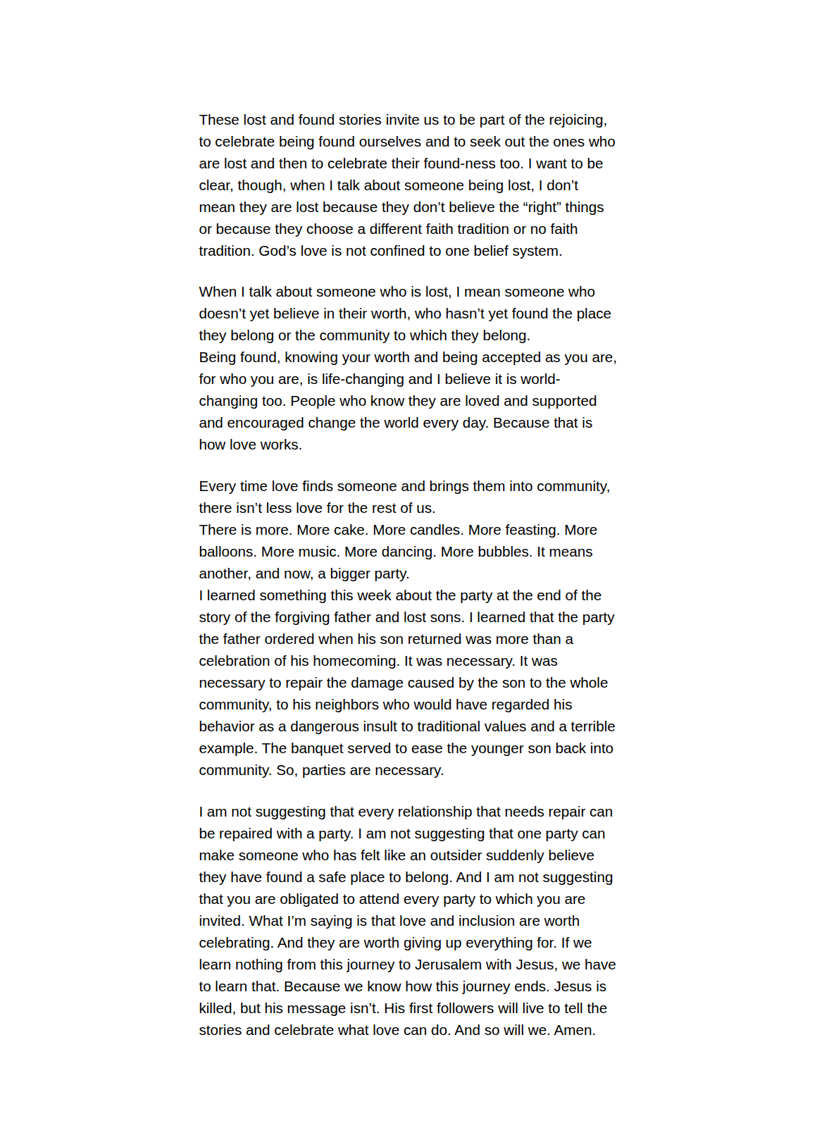These lost and found stories invite us to be part of the rejoicing, to celebrate being found ourselves and to seek out the ones who are lost and then to celebrate their found-ness too. I want to be clear, though, when I talk about someone being lost, I don’t mean they are lost because they don’t believe the “right” things or because they choose a different faith tradition or no faith tradition. God’s love is not confined to one belief system.
When I talk about someone who is lost, I mean someone who doesn’t yet believe in their worth, who hasn’t yet found the place they belong or the community to which they belong.
Being found, knowing your worth and being accepted as you are, for who you are, is life-changing and I believe it is world-changing too. People who know they are loved and supported and encouraged change the world every day. Because that is how love works.
Every time love finds someone and brings them into community, there isn’t less love for the rest of us.
There is more. More cake. More candles. More feasting. More balloons. More music. More dancing. More bubbles. It means another, and now, a bigger party.
I learned something this week about the party at the end of the story of the forgiving father and lost sons. I learned that the party the father ordered when his son returned was more than a celebration of his homecoming. It was necessary. It was necessary to repair the damage caused by the son to the whole community, to his neighbors who would have regarded his behavior as a dangerous insult to traditional values and a terrible example. The banquet served to ease the younger son back into community. So, parties are necessary.
I am not suggesting that every relationship that needs repair can be repaired with a party. I am not suggesting that one party can make someone who has felt like an outsider suddenly believe they have found a safe place to belong. And I am not suggesting that you are obligated to attend every party to which you are invited. What I’m saying is that love and inclusion are worth celebrating. And they are worth giving up everything for. If we learn nothing from this journey to Jerusalem with Jesus, we have to learn that. Because we know how this journey ends. Jesus is killed, but his message isn’t. His first followers will live to tell the stories and celebrate what love can do. And so will we. Amen.